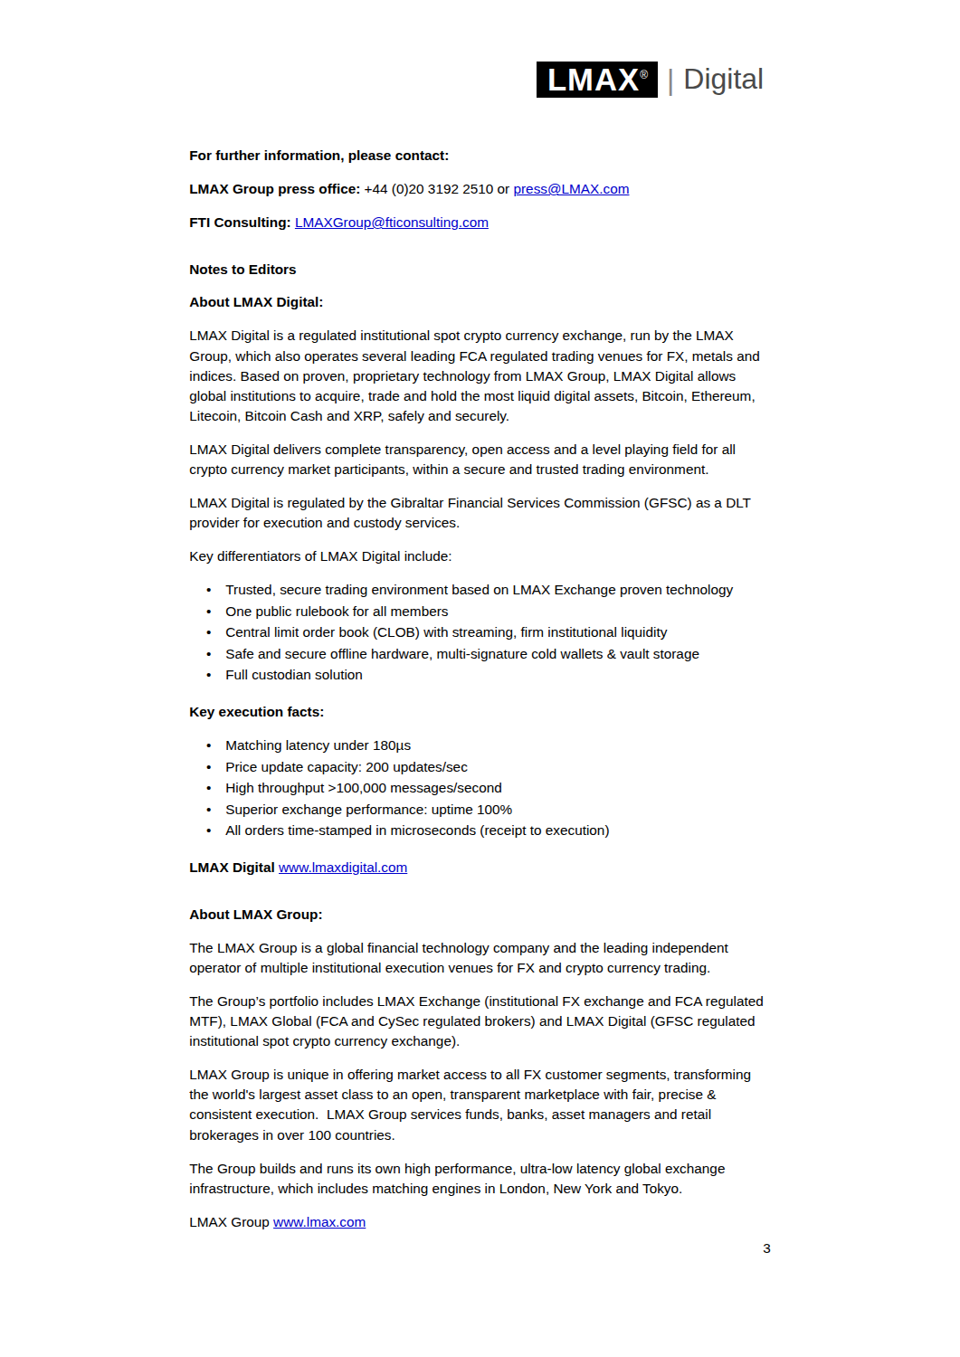LMAX®|Digital
For further information, please contact:
LMAX Group press office: +44 (0)20 3192 2510 or press@LMAX.com
FTI Consulting: LMAXGroup@fticonsulting.com
Notes to Editors
About LMAX Digital:
LMAX Digital is a regulated institutional spot crypto currency exchange, run by the LMAX Group, which also operates several leading FCA regulated trading venues for FX, metals and indices. Based on proven, proprietary technology from LMAX Group, LMAX Digital allows global institutions to acquire, trade and hold the most liquid digital assets, Bitcoin, Ethereum, Litecoin, Bitcoin Cash and XRP, safely and securely.
LMAX Digital delivers complete transparency, open access and a level playing field for all crypto currency market participants, within a secure and trusted trading environment.
LMAX Digital is regulated by the Gibraltar Financial Services Commission (GFSC) as a DLT provider for execution and custody services.
Key differentiators of LMAX Digital include:
Trusted, secure trading environment based on LMAX Exchange proven technology
One public rulebook for all members
Central limit order book (CLOB) with streaming, firm institutional liquidity
Safe and secure offline hardware, multi-signature cold wallets & vault storage
Full custodian solution
Key execution facts:
Matching latency under 180µs
Price update capacity: 200 updates/sec
High throughput >100,000 messages/second
Superior exchange performance: uptime 100%
All orders time-stamped in microseconds (receipt to execution)
LMAX Digital www.lmaxdigital.com
About LMAX Group:
The LMAX Group is a global financial technology company and the leading independent operator of multiple institutional execution venues for FX and crypto currency trading.
The Group’s portfolio includes LMAX Exchange (institutional FX exchange and FCA regulated MTF), LMAX Global (FCA and CySec regulated brokers) and LMAX Digital (GFSC regulated institutional spot crypto currency exchange).
LMAX Group is unique in offering market access to all FX customer segments, transforming the world's largest asset class to an open, transparent marketplace with fair, precise & consistent execution. LMAX Group services funds, banks, asset managers and retail brokerages in over 100 countries.
The Group builds and runs its own high performance, ultra-low latency global exchange infrastructure, which includes matching engines in London, New York and Tokyo.
LMAX Group www.lmax.com
3